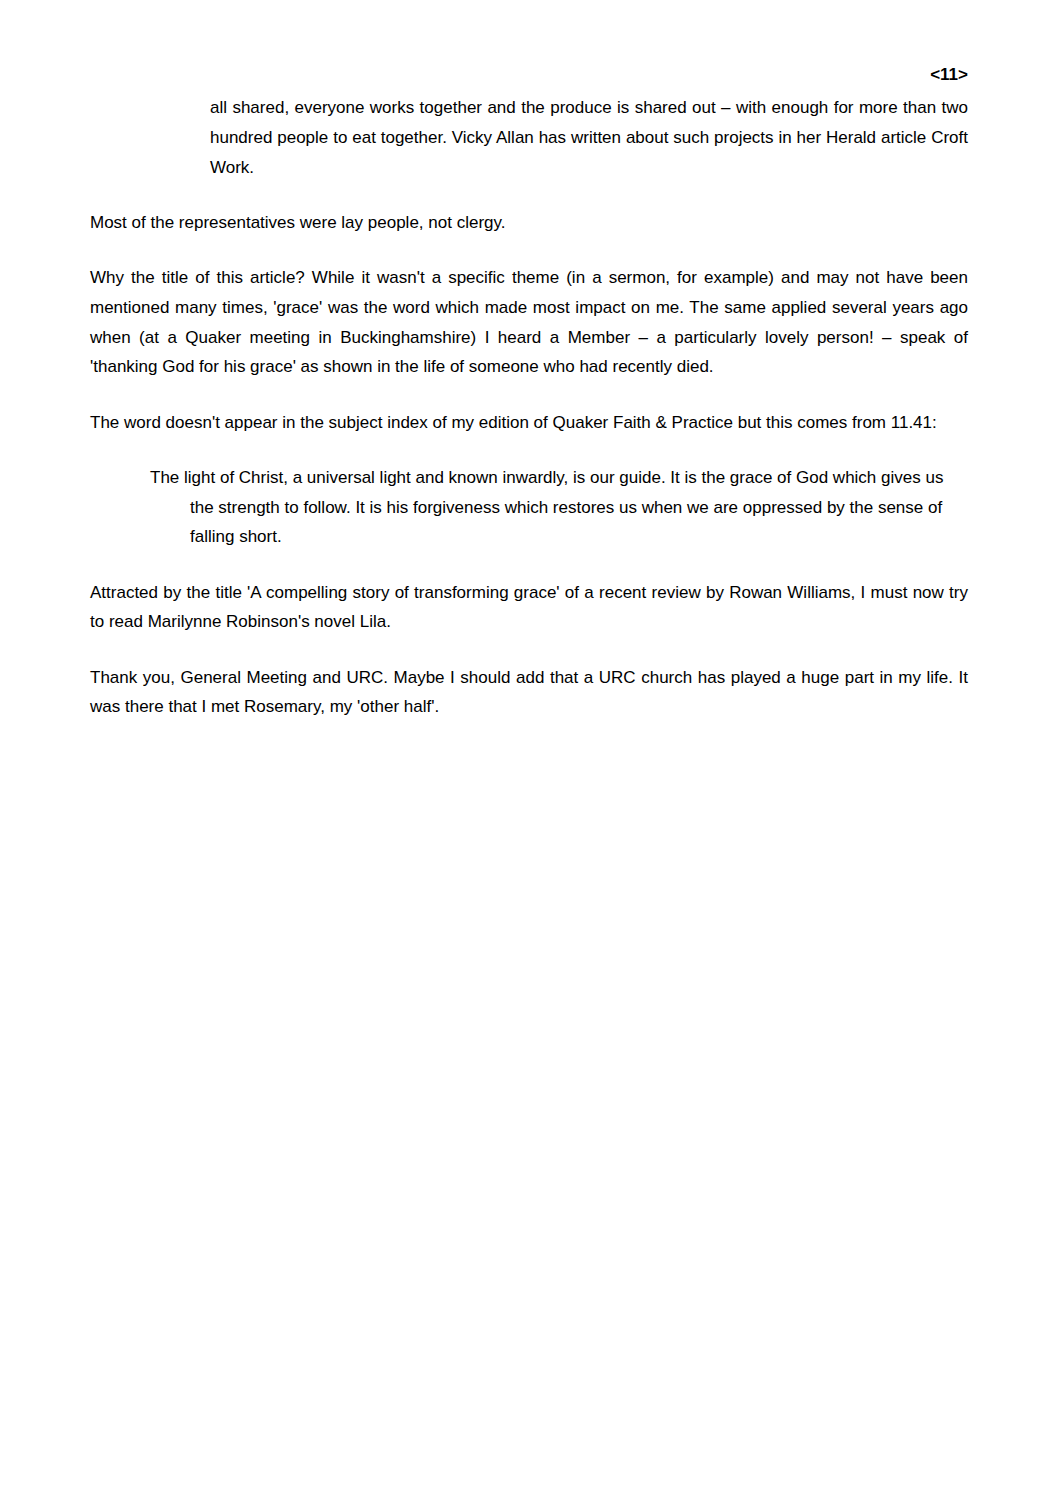<11>
all shared, everyone works together and the produce is shared out – with enough for more than two hundred people to eat together. Vicky Allan has written about such projects in her Herald article Croft Work.
Most of the representatives were lay people, not clergy.
Why the title of this article? While it wasn't a specific theme (in a sermon, for example) and may not have been mentioned many times, 'grace' was the word which made most impact on me. The same applied several years ago when (at a Quaker meeting in Buckinghamshire) I heard a Member – a particularly lovely person! – speak of 'thanking God for his grace' as shown in the life of someone who had recently died.
The word doesn't appear in the subject index of my edition of Quaker Faith & Practice but this comes from 11.41:
The light of Christ, a universal light and known inwardly, is our guide. It is the grace of God which gives us the strength to follow. It is his forgiveness which restores us when we are oppressed by the sense of falling short.
Attracted by the title 'A compelling story of transforming grace' of a recent review by Rowan Williams, I must now try to read Marilynne Robinson's novel Lila.
Thank you, General Meeting and URC. Maybe I should add that a URC church has played a huge part in my life. It was there that I met Rosemary, my 'other half'.